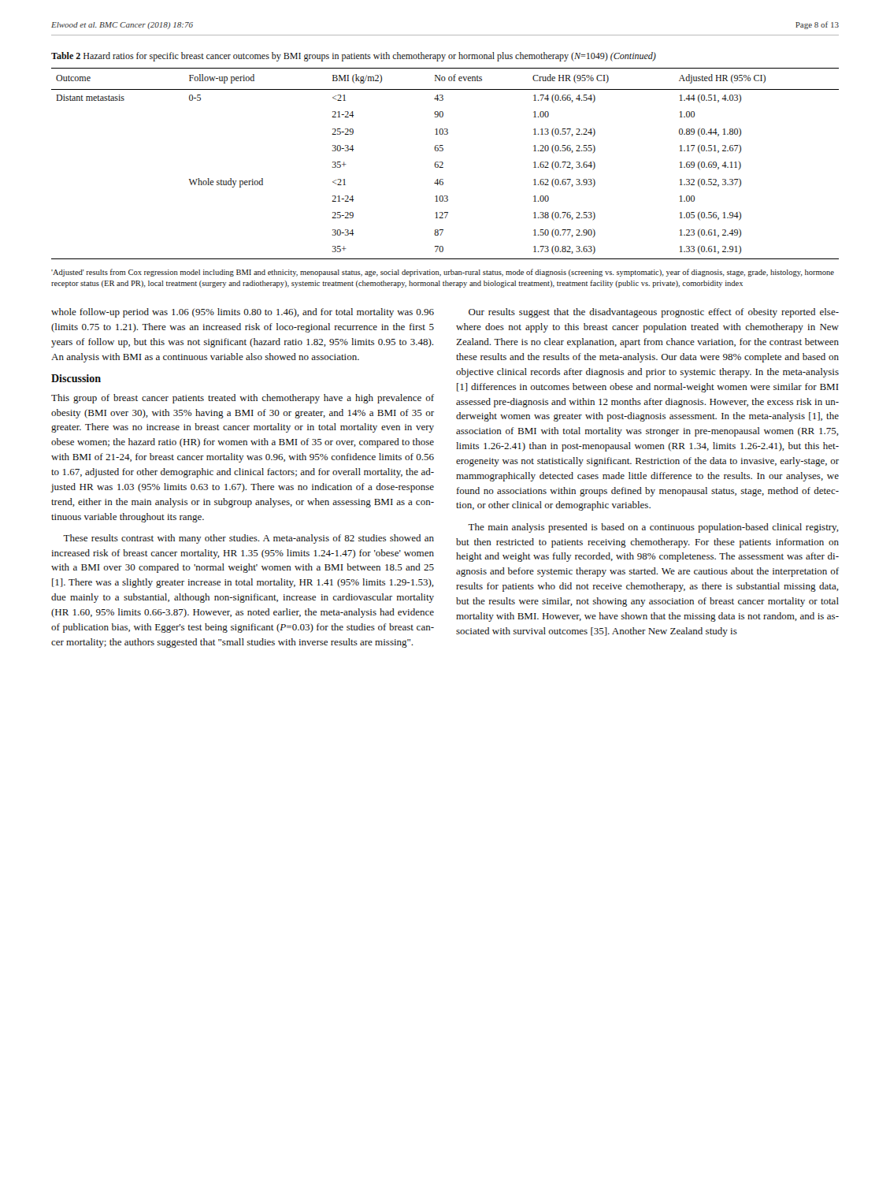Elwood et al. BMC Cancer (2018) 18:76 Page 8 of 13
Table 2 Hazard ratios for specific breast cancer outcomes by BMI groups in patients with chemotherapy or hormonal plus chemotherapy (N=1049) (Continued)
| Outcome | Follow-up period | BMI (kg/m2) | No of events | Crude HR (95% CI) | Adjusted HR (95% CI) |
| --- | --- | --- | --- | --- | --- |
| Distant metastasis | 0-5 | <21 | 43 | 1.74 (0.66, 4.54) | 1.44 (0.51, 4.03) |
| | | 21-24 | 90 | 1.00 | 1.00 |
| | | 25-29 | 103 | 1.13 (0.57, 2.24) | 0.89 (0.44, 1.80) |
| | | 30-34 | 65 | 1.20 (0.56, 2.55) | 1.17 (0.51, 2.67) |
| | | 35+ | 62 | 1.62 (0.72, 3.64) | 1.69 (0.69, 4.11) |
| | Whole study period | <21 | 46 | 1.62 (0.67, 3.93) | 1.32 (0.52, 3.37) |
| | | 21-24 | 103 | 1.00 | 1.00 |
| | | 25-29 | 127 | 1.38 (0.76, 2.53) | 1.05 (0.56, 1.94) |
| | | 30-34 | 87 | 1.50 (0.77, 2.90) | 1.23 (0.61, 2.49) |
| | | 35+ | 70 | 1.73 (0.82, 3.63) | 1.33 (0.61, 2.91) |
'Adjusted' results from Cox regression model including BMI and ethnicity, menopausal status, age, social deprivation, urban-rural status, mode of diagnosis (screening vs. symptomatic), year of diagnosis, stage, grade, histology, hormone receptor status (ER and PR), local treatment (surgery and radiotherapy), systemic treatment (chemotherapy, hormonal therapy and biological treatment), treatment facility (public vs. private), comorbidity index
whole follow-up period was 1.06 (95% limits 0.80 to 1.46), and for total mortality was 0.96 (limits 0.75 to 1.21). There was an increased risk of loco-regional recurrence in the first 5 years of follow up, but this was not significant (hazard ratio 1.82, 95% limits 0.95 to 3.48). An analysis with BMI as a continuous variable also showed no association.
Discussion
This group of breast cancer patients treated with chemotherapy have a high prevalence of obesity (BMI over 30), with 35% having a BMI of 30 or greater, and 14% a BMI of 35 or greater. There was no increase in breast cancer mortality or in total mortality even in very obese women; the hazard ratio (HR) for women with a BMI of 35 or over, compared to those with BMI of 21-24, for breast cancer mortality was 0.96, with 95% confidence limits of 0.56 to 1.67, adjusted for other demographic and clinical factors; and for overall mortality, the adjusted HR was 1.03 (95% limits 0.63 to 1.67). There was no indication of a dose-response trend, either in the main analysis or in subgroup analyses, or when assessing BMI as a continuous variable throughout its range.
These results contrast with many other studies. A meta-analysis of 82 studies showed an increased risk of breast cancer mortality, HR 1.35 (95% limits 1.24-1.47) for 'obese' women with a BMI over 30 compared to 'normal weight' women with a BMI between 18.5 and 25 [1]. There was a slightly greater increase in total mortality, HR 1.41 (95% limits 1.29-1.53), due mainly to a substantial, although non-significant, increase in cardiovascular mortality (HR 1.60, 95% limits 0.66-3.87). However, as noted earlier, the meta-analysis had evidence of publication bias, with Egger's test being significant (P=0.03) for the studies of breast cancer mortality; the authors suggested that "small studies with inverse results are missing".
Our results suggest that the disadvantageous prognostic effect of obesity reported elsewhere does not apply to this breast cancer population treated with chemotherapy in New Zealand. There is no clear explanation, apart from chance variation, for the contrast between these results and the results of the meta-analysis. Our data were 98% complete and based on objective clinical records after diagnosis and prior to systemic therapy. In the meta-analysis [1] differences in outcomes between obese and normal-weight women were similar for BMI assessed pre-diagnosis and within 12 months after diagnosis. However, the excess risk in underweight women was greater with post-diagnosis assessment. In the meta-analysis [1], the association of BMI with total mortality was stronger in pre-menopausal women (RR 1.75, limits 1.26-2.41) than in post-menopausal women (RR 1.34, limits 1.26-2.41), but this heterogeneity was not statistically significant. Restriction of the data to invasive, early-stage, or mammographically detected cases made little difference to the results. In our analyses, we found no associations within groups defined by menopausal status, stage, method of detection, or other clinical or demographic variables.
The main analysis presented is based on a continuous population-based clinical registry, but then restricted to patients receiving chemotherapy. For these patients information on height and weight was fully recorded, with 98% completeness. The assessment was after diagnosis and before systemic therapy was started. We are cautious about the interpretation of results for patients who did not receive chemotherapy, as there is substantial missing data, but the results were similar, not showing any association of breast cancer mortality or total mortality with BMI. However, we have shown that the missing data is not random, and is associated with survival outcomes [35]. Another New Zealand study is